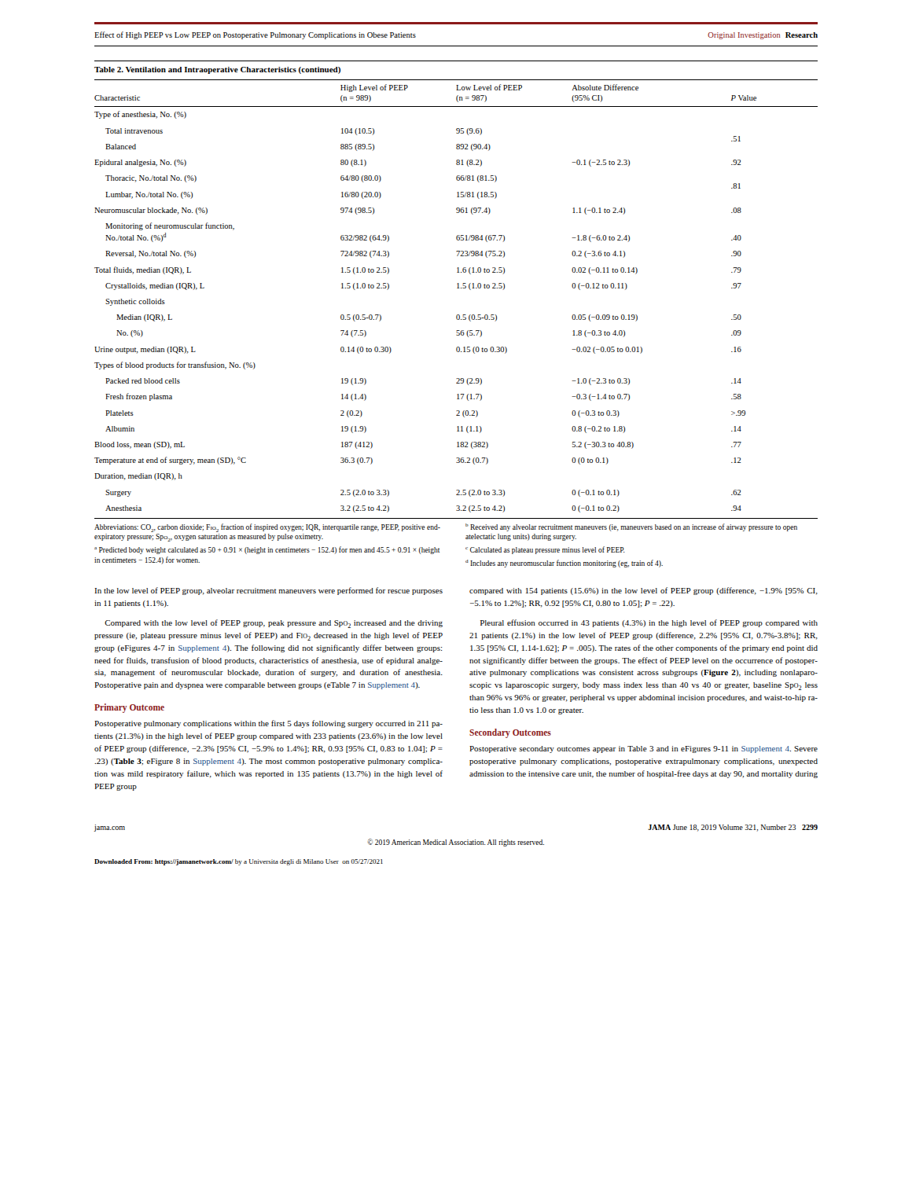Effect of High PEEP vs Low PEEP on Postoperative Pulmonary Complications in Obese Patients
Original Investigation Research
Table 2. Ventilation and Intraoperative Characteristics (continued)
| Characteristic | High Level of PEEP (n = 989) | Low Level of PEEP (n = 987) | Absolute Difference (95% CI) | P Value |
| --- | --- | --- | --- | --- |
| Type of anesthesia, No. (%) | | | | |
| Total intravenous | 104 (10.5) | 95 (9.6) | | .51 |
| Balanced | 885 (89.5) | 892 (90.4) | |
| Epidural analgesia, No. (%) | 80 (8.1) | 81 (8.2) | −0.1 (−2.5 to 2.3) | .92 |
| Thoracic, No./total No. (%) | 64/80 (80.0) | 66/81 (81.5) | | .81 |
| Lumbar, No./total No. (%) | 16/80 (20.0) | 15/81 (18.5) | |
| Neuromuscular blockade, No. (%) | 974 (98.5) | 961 (97.4) | 1.1 (−0.1 to 2.4) | .08 |
| Monitoring of neuromuscular function, No./total No. (%) d | 632/982 (64.9) | 651/984 (67.7) | −1.8 (−6.0 to 2.4) | .40 |
| Reversal, No./total No. (%) | 724/982 (74.3) | 723/984 (75.2) | 0.2 (−3.6 to 4.1) | .90 |
| Total fluids, median (IQR), L | 1.5 (1.0 to 2.5) | 1.6 (1.0 to 2.5) | 0.02 (−0.11 to 0.14) | .79 |
| Crystalloids, median (IQR), L | 1.5 (1.0 to 2.5) | 1.5 (1.0 to 2.5) | 0 (−0.12 to 0.11) | .97 |
| Synthetic colloids | | | | |
| Median (IQR), L | 0.5 (0.5-0.7) | 0.5 (0.5-0.5) | 0.05 (−0.09 to 0.19) | .50 |
| No. (%) | 74 (7.5) | 56 (5.7) | 1.8 (−0.3 to 4.0) | .09 |
| Urine output, median (IQR), L | 0.14 (0 to 0.30) | 0.15 (0 to 0.30) | −0.02 (−0.05 to 0.01) | .16 |
| Types of blood products for transfusion, No. (%) | | | | |
| Packed red blood cells | 19 (1.9) | 29 (2.9) | −1.0 (−2.3 to 0.3) | .14 |
| Fresh frozen plasma | 14 (1.4) | 17 (1.7) | −0.3 (−1.4 to 0.7) | .58 |
| Platelets | 2 (0.2) | 2 (0.2) | 0 (−0.3 to 0.3) | >.99 |
| Albumin | 19 (1.9) | 11 (1.1) | 0.8 (−0.2 to 1.8) | .14 |
| Blood loss, mean (SD), mL | 187 (412) | 182 (382) | 5.2 (−30.3 to 40.8) | .77 |
| Temperature at end of surgery, mean (SD), °C | 36.3 (0.7) | 36.2 (0.7) | 0 (0 to 0.1) | .12 |
| Duration, median (IQR), h | | | | |
| Surgery | 2.5 (2.0 to 3.3) | 2.5 (2.0 to 3.3) | 0 (−0.1 to 0.1) | .62 |
| Anesthesia | 3.2 (2.5 to 4.2) | 3.2 (2.5 to 4.2) | 0 (−0.1 to 0.2) | .94 |
Abbreviations: CO2, carbon dioxide; Fio2 fraction of inspired oxygen; IQR, interquartile range, PEEP, positive end-expiratory pressure; Spo2, oxygen saturation as measured by pulse oximetry.
a Predicted body weight calculated as 50 + 0.91 × (height in centimeters − 152.4) for men and 45.5 + 0.91 × (height in centimeters − 152.4) for women.
b Received any alveolar recruitment maneuvers (ie, maneuvers based on an increase of airway pressure to open atelectatic lung units) during surgery.
c Calculated as plateau pressure minus level of PEEP.
d Includes any neuromuscular function monitoring (eg, train of 4).
In the low level of PEEP group, alveolar recruitment maneuvers were performed for rescue purposes in 11 patients (1.1%).
Compared with the low level of PEEP group, peak pressure and Spo2 increased and the driving pressure (ie, plateau pressure minus level of PEEP) and Fio2 decreased in the high level of PEEP group (eFigures 4-7 in Supplement 4). The following did not significantly differ between groups: need for fluids, transfusion of blood products, characteristics of anesthesia, use of epidural analgesia, management of neuromuscular blockade, duration of surgery, and duration of anesthesia. Postoperative pain and dyspnea were comparable between groups (eTable 7 in Supplement 4).
Primary Outcome
Postoperative pulmonary complications within the first 5 days following surgery occurred in 211 patients (21.3%) in the high level of PEEP group compared with 233 patients (23.6%) in the low level of PEEP group (difference, −2.3% [95% CI, −5.9% to 1.4%]; RR, 0.93 [95% CI, 0.83 to 1.04]; P = .23) (Table 3; eFigure 8 in Supplement 4). The most common postoperative pulmonary complication was mild respiratory failure, which was reported in 135 patients (13.7%) in the high level of PEEP group
compared with 154 patients (15.6%) in the low level of PEEP group (difference, −1.9% [95% CI, −5.1% to 1.2%]; RR, 0.92 [95% CI, 0.80 to 1.05]; P = .22).
Pleural effusion occurred in 43 patients (4.3%) in the high level of PEEP group compared with 21 patients (2.1%) in the low level of PEEP group (difference, 2.2% [95% CI, 0.7%-3.8%]; RR, 1.35 [95% CI, 1.14-1.62]; P = .005). The rates of the other components of the primary end point did not significantly differ between the groups. The effect of PEEP level on the occurrence of postoperative pulmonary complications was consistent across subgroups (Figure 2), including nonlaparoscopic vs laparoscopic surgery, body mass index less than 40 vs 40 or greater, baseline Spo2 less than 96% vs 96% or greater, peripheral vs upper abdominal incision procedures, and waist-to-hip ratio less than 1.0 vs 1.0 or greater.
Secondary Outcomes
Postoperative secondary outcomes appear in Table 3 and in eFigures 9-11 in Supplement 4. Severe postoperative pulmonary complications, postoperative extrapulmonary complications, unexpected admission to the intensive care unit, the number of hospital-free days at day 90, and mortality during
jama.com
JAMA June 18, 2019 Volume 321, Number 23 2299
© 2019 American Medical Association. All rights reserved.
Downloaded From: https://jamanetwork.com/ by a Universita degli di Milano User on 05/27/2021